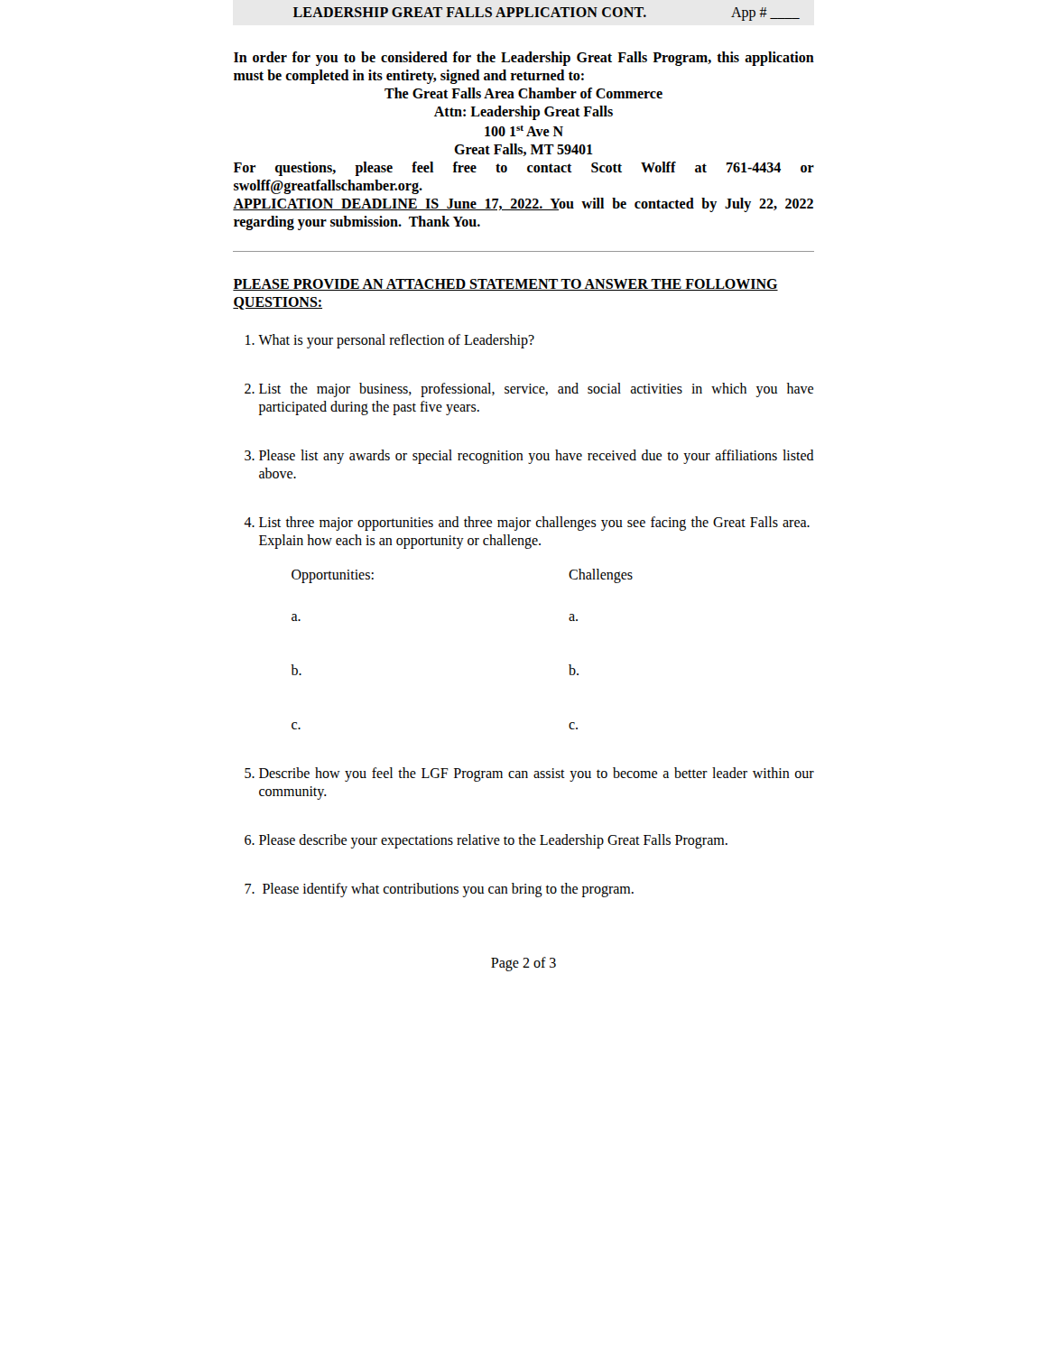LEADERSHIP GREAT FALLS APPLICATION CONT. App # ____
In order for you to be considered for the Leadership Great Falls Program, this application must be completed in its entirety, signed and returned to:
The Great Falls Area Chamber of Commerce
Attn: Leadership Great Falls
100 1st Ave N
Great Falls, MT 59401
For questions, please feel free to contact Scott Wolff at 761-4434 or swolff@greatfallschamber.org.
APPLICATION DEADLINE IS June 17, 2022. You will be contacted by July 22, 2022 regarding your submission. Thank You.
PLEASE PROVIDE AN ATTACHED STATEMENT TO ANSWER THE FOLLOWING QUESTIONS:
What is your personal reflection of Leadership?
List the major business, professional, service, and social activities in which you have participated during the past five years.
Please list any awards or special recognition you have received due to your affiliations listed above.
List three major opportunities and three major challenges you see facing the Great Falls area. Explain how each is an opportunity or challenge.
| Opportunities: a. b. c. | Challenges a. b. c. |
Describe how you feel the LGF Program can assist you to become a better leader within our community.
Please describe your expectations relative to the Leadership Great Falls Program.
Please identify what contributions you can bring to the program.
Page 2 of 3